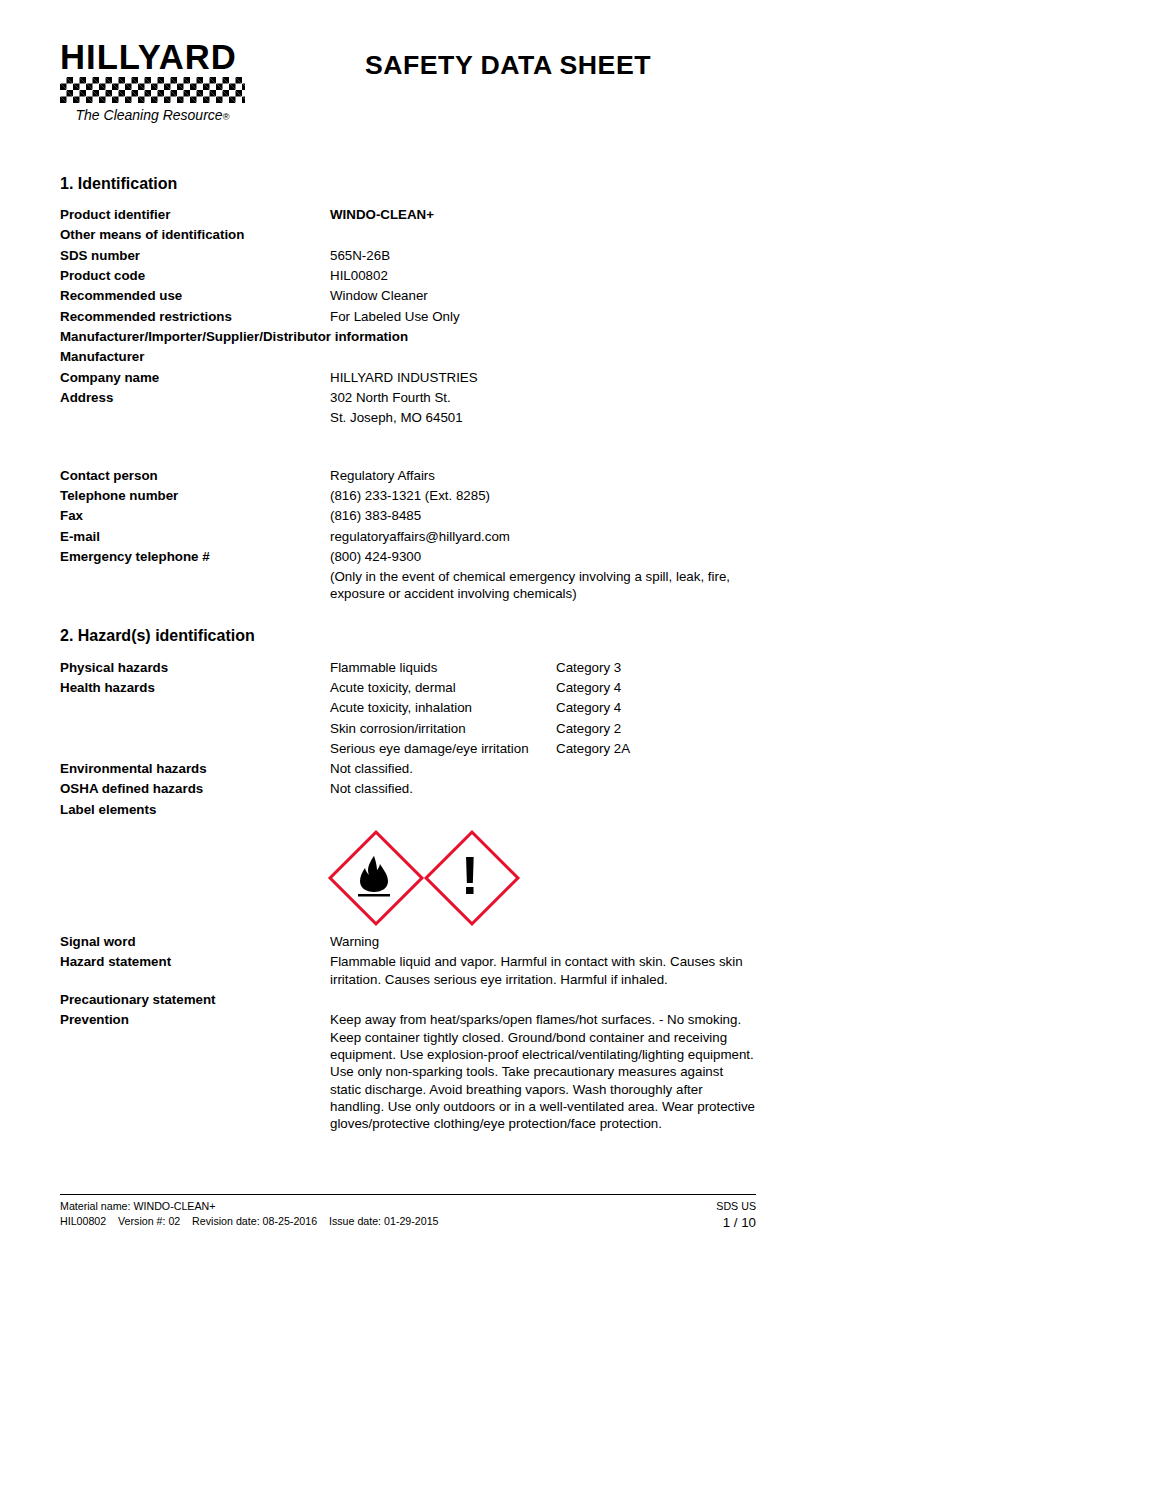HILLYARD
The Cleaning Resource®
SAFETY DATA SHEET
1. Identification
| Product identifier | WINDO-CLEAN+ |
| Other means of identification | |
| SDS number | 565N-26B |
| Product code | HIL00802 |
| Recommended use | Window Cleaner |
| Recommended restrictions | For Labeled Use Only |
| Manufacturer/Importer/Supplier/Distributor information |
| Manufacturer | |
| Company name | HILLYARD INDUSTRIES |
| Address | 302 North Fourth St. |
| | St. Joseph, MO 64501 |
| Contact person | Regulatory Affairs |
| Telephone number | (816) 233-1321 (Ext. 8285) |
| Fax | (816) 383-8485 |
| E-mail | regulatoryaffairs@hillyard.com |
| Emergency telephone # | (800) 424-9300 |
| | (Only in the event of chemical emergency involving a spill, leak, fire, exposure or accident involving chemicals) |
2. Hazard(s) identification
| Physical hazards | Flammable liquids | Category 3 |
| Health hazards | Acute toxicity, dermal | Category 4 |
| | Acute toxicity, inhalation | Category 4 |
| | Skin corrosion/irritation | Category 2 |
| | Serious eye damage/eye irritation | Category 2A |
| Environmental hazards | Not classified. |
| OSHA defined hazards | Not classified. |
| Label elements | |
!
| Signal word | Warning |
| Hazard statement | Flammable liquid and vapor. Harmful in contact with skin. Causes skin irritation. Causes serious eye irritation. Harmful if inhaled. |
| Precautionary statement | |
| Prevention | Keep away from heat/sparks/open flames/hot surfaces. - No smoking. Keep container tightly closed. Ground/bond container and receiving equipment. Use explosion-proof electrical/ventilating/lighting equipment. Use only non-sparking tools. Take precautionary measures against static discharge. Avoid breathing vapors. Wash thoroughly after handling. Use only outdoors or in a well-ventilated area. Wear protective gloves/protective clothing/eye protection/face protection. |
Material name: WINDO-CLEAN+
HIL00802 Version #: 02 Revision date: 08-25-2016 Issue date: 01-29-2015
SDS US
1 / 10